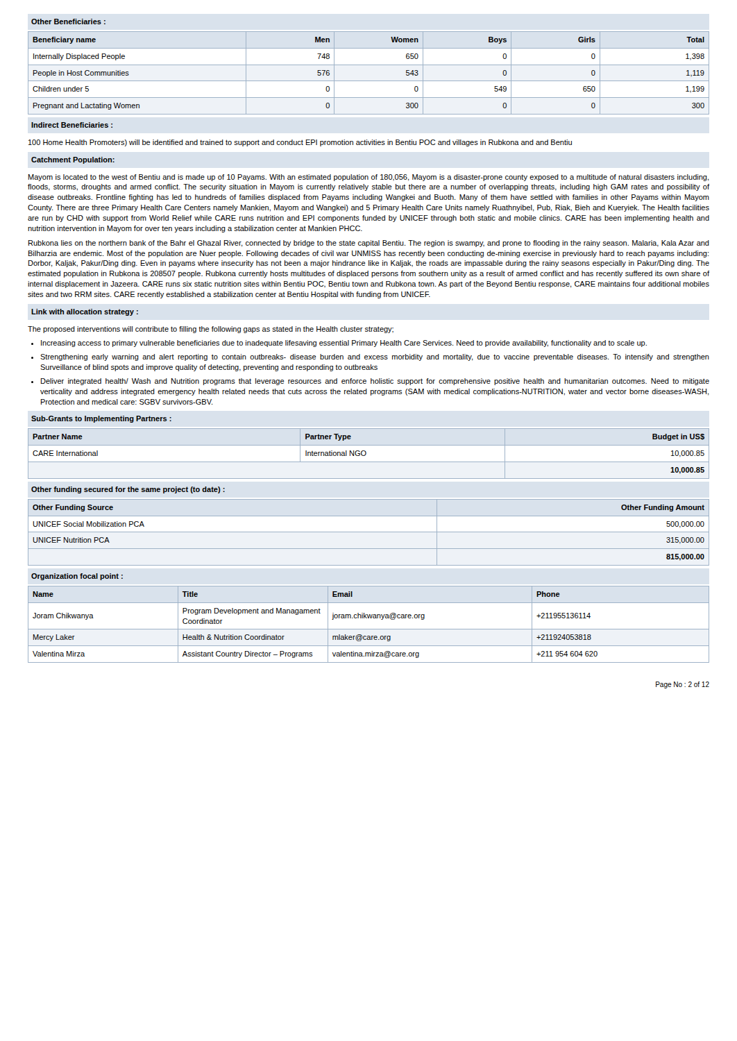Other Beneficiaries :
| Beneficiary name | Men | Women | Boys | Girls | Total |
| --- | --- | --- | --- | --- | --- |
| Internally Displaced People | 748 | 650 | 0 | 0 | 1,398 |
| People in Host Communities | 576 | 543 | 0 | 0 | 1,119 |
| Children under 5 | 0 | 0 | 549 | 650 | 1,199 |
| Pregnant and Lactating Women | 0 | 300 | 0 | 0 | 300 |
Indirect Beneficiaries :
100 Home Health Promoters) will be identified and trained to support and conduct EPI promotion activities in Bentiu POC and villages in Rubkona and and Bentiu
Catchment Population:
Mayom is located to the west of Bentiu and is made up of 10 Payams. With an estimated population of 180,056, Mayom is a disaster-prone county exposed to a multitude of natural disasters including, floods, storms, droughts and armed conflict. The security situation in Mayom is currently relatively stable but there are a number of overlapping threats, including high GAM rates and possibility of disease outbreaks. Frontline fighting has led to hundreds of families displaced from Payams including Wangkei and Buoth. Many of them have settled with families in other Payams within Mayom County. There are three Primary Health Care Centers namely Mankien, Mayom and Wangkei) and 5 Primary Health Care Units namely Ruathnyibel, Pub, Riak, Bieh and Kueryiek. The Health facilities are run by CHD with support from World Relief while CARE runs nutrition and EPI components funded by UNICEF through both static and mobile clinics. CARE has been implementing health and nutrition intervention in Mayom for over ten years including a stabilization center at Mankien PHCC.
Rubkona lies on the northern bank of the Bahr el Ghazal River, connected by bridge to the state capital Bentiu. The region is swampy, and prone to flooding in the rainy season. Malaria, Kala Azar and Bilharzia are endemic. Most of the population are Nuer people. Following decades of civil war UNMISS has recently been conducting de-mining exercise in previously hard to reach payams including: Dorbor, Kaljak, Pakur/Ding ding. Even in payams where insecurity has not been a major hindrance like in Kaljak, the roads are impassable during the rainy seasons especially in Pakur/Ding ding. The estimated population in Rubkona is 208507 people. Rubkona currently hosts multitudes of displaced persons from southern unity as a result of armed conflict and has recently suffered its own share of internal displacement in Jazeera. CARE runs six static nutrition sites within Bentiu POC, Bentiu town and Rubkona town. As part of the Beyond Bentiu response, CARE maintains four additional mobiles sites and two RRM sites. CARE recently established a stabilization center at Bentiu Hospital with funding from UNICEF.
Link with allocation strategy :
The proposed interventions will contribute to filling the following gaps as stated in the Health cluster strategy;
Increasing access to primary vulnerable beneficiaries due to inadequate lifesaving essential Primary Health Care Services. Need to provide availability, functionality and to scale up.
Strengthening early warning and alert reporting to contain outbreaks- disease burden and excess morbidity and mortality, due to vaccine preventable diseases. To intensify and strengthen Surveillance of blind spots and improve quality of detecting, preventing and responding to outbreaks
Deliver integrated health/ Wash and Nutrition programs that leverage resources and enforce holistic support for comprehensive positive health and humanitarian outcomes. Need to mitigate verticality and address integrated emergency health related needs that cuts across the related programs (SAM with medical complications-NUTRITION, water and vector borne diseases-WASH, Protection and medical care: SGBV survivors-GBV.
Sub-Grants to Implementing Partners :
| Partner Name | Partner Type | Budget in US$ |
| --- | --- | --- |
| CARE International | International NGO | 10,000.85 |
| | 10,000.85 |
Other funding secured for the same project (to date) :
| Other Funding Source | Other Funding Amount |
| --- | --- |
| UNICEF Social Mobilization PCA | 500,000.00 |
| UNICEF Nutrition PCA | 315,000.00 |
| | 815,000.00 |
Organization focal point :
| Name | Title | Email | Phone |
| --- | --- | --- | --- |
| Joram Chikwanya | Program Development and Managament Coordinator | joram.chikwanya@care.org | +211955136114 |
| Mercy Laker | Health & Nutrition Coordinator | mlaker@care.org | +211924053818 |
| Valentina Mirza | Assistant Country Director – Programs | valentina.mirza@care.org | +211 954 604 620 |
Page No : 2 of 12